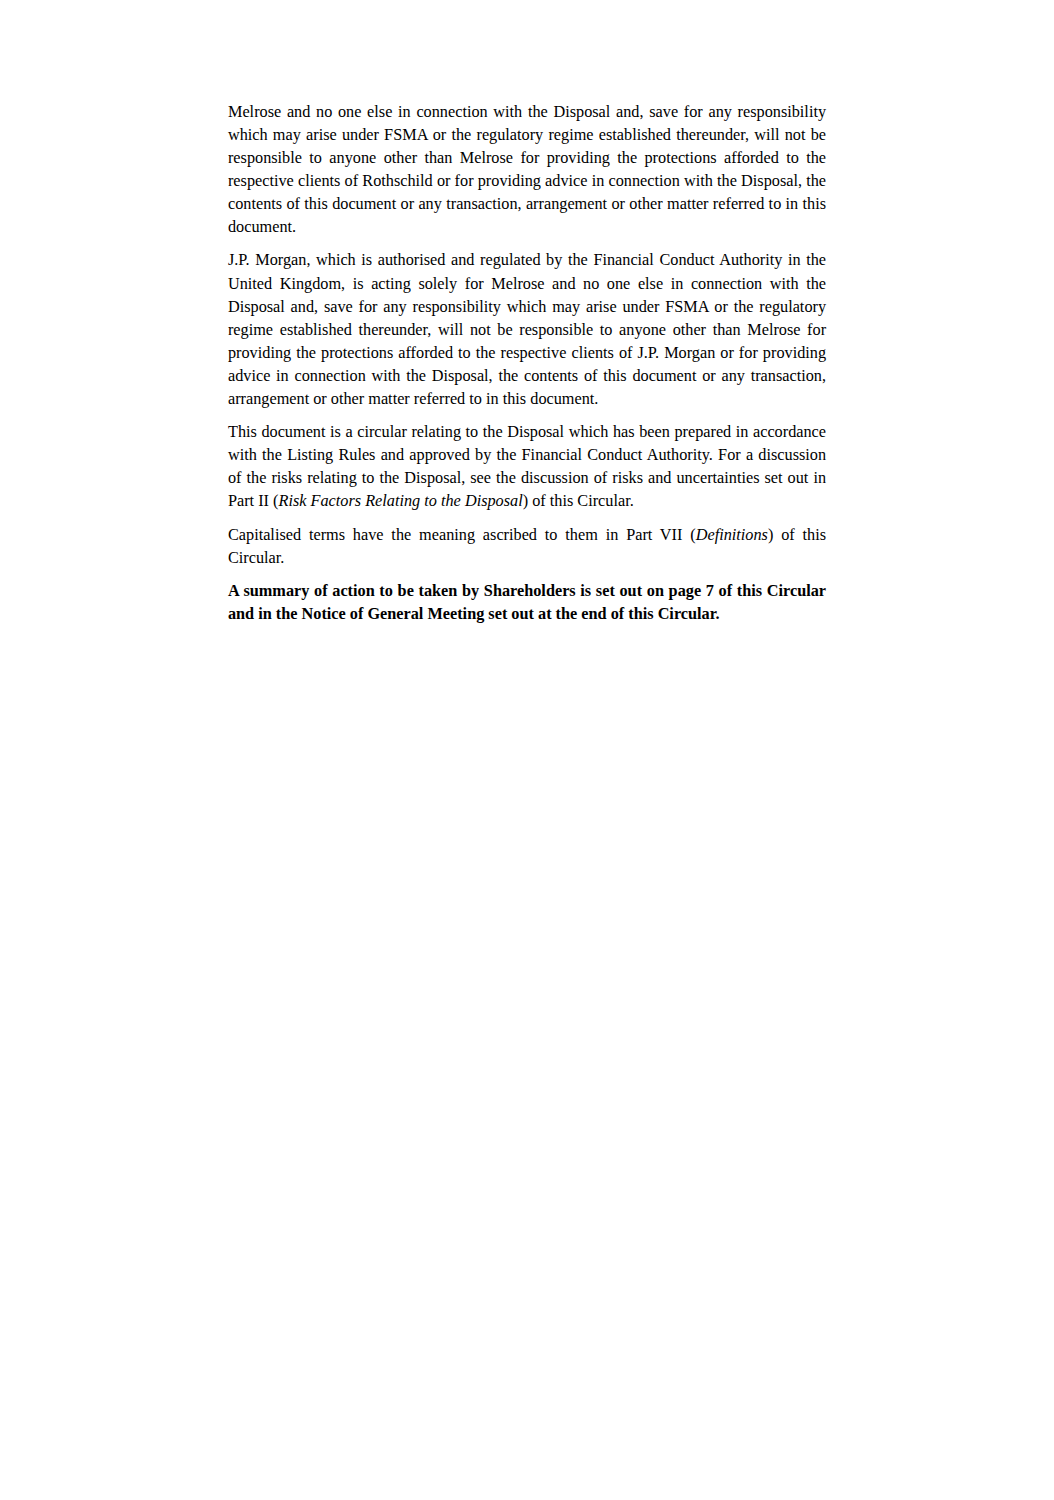Melrose and no one else in connection with the Disposal and, save for any responsibility which may arise under FSMA or the regulatory regime established thereunder, will not be responsible to anyone other than Melrose for providing the protections afforded to the respective clients of Rothschild or for providing advice in connection with the Disposal, the contents of this document or any transaction, arrangement or other matter referred to in this document.
J.P. Morgan, which is authorised and regulated by the Financial Conduct Authority in the United Kingdom, is acting solely for Melrose and no one else in connection with the Disposal and, save for any responsibility which may arise under FSMA or the regulatory regime established thereunder, will not be responsible to anyone other than Melrose for providing the protections afforded to the respective clients of J.P. Morgan or for providing advice in connection with the Disposal, the contents of this document or any transaction, arrangement or other matter referred to in this document.
This document is a circular relating to the Disposal which has been prepared in accordance with the Listing Rules and approved by the Financial Conduct Authority. For a discussion of the risks relating to the Disposal, see the discussion of risks and uncertainties set out in Part II (Risk Factors Relating to the Disposal) of this Circular.
Capitalised terms have the meaning ascribed to them in Part VII (Definitions) of this Circular.
A summary of action to be taken by Shareholders is set out on page 7 of this Circular and in the Notice of General Meeting set out at the end of this Circular.